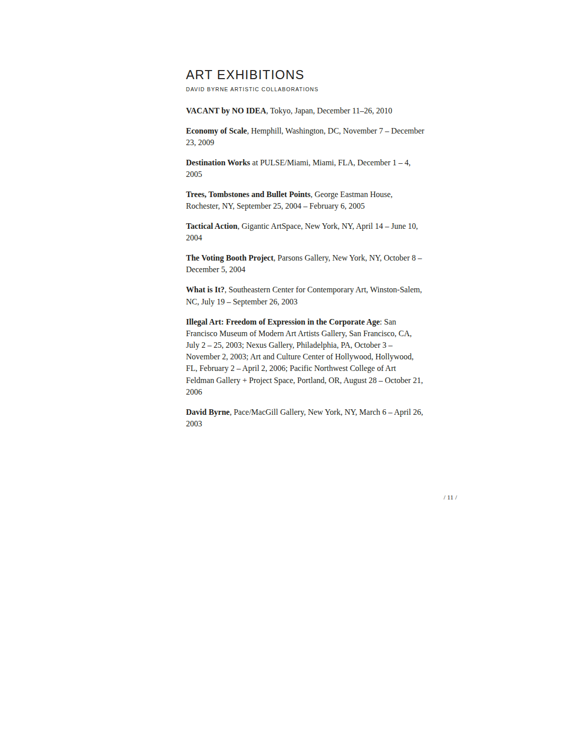ART EXHIBITIONS
DAVID BYRNE ARTISTIC COLLABORATIONS
VACANT by NO IDEA, Tokyo, Japan, December 11–26, 2010
Economy of Scale, Hemphill, Washington, DC, November 7 – December 23, 2009
Destination Works at PULSE/Miami, Miami, FLA, December 1 – 4, 2005
Trees, Tombstones and Bullet Points, George Eastman House, Rochester, NY, September 25, 2004 – February 6, 2005
Tactical Action, Gigantic ArtSpace, New York, NY, April 14 – June 10, 2004
The Voting Booth Project, Parsons Gallery, New York, NY, October 8 – December 5, 2004
What is It?, Southeastern Center for Contemporary Art, Winston-Salem, NC, July 19 – September 26, 2003
Illegal Art: Freedom of Expression in the Corporate Age: San Francisco Museum of Modern Art Artists Gallery, San Francisco, CA, July 2 – 25, 2003; Nexus Gallery, Philadelphia, PA, October 3 – November 2, 2003; Art and Culture Center of Hollywood, Hollywood, FL, February 2 – April 2, 2006; Pacific Northwest College of Art Feldman Gallery + Project Space, Portland, OR, August 28 – October 21, 2006
David Byrne, Pace/MacGill Gallery, New York, NY, March 6 – April 26, 2003
/ 11 /